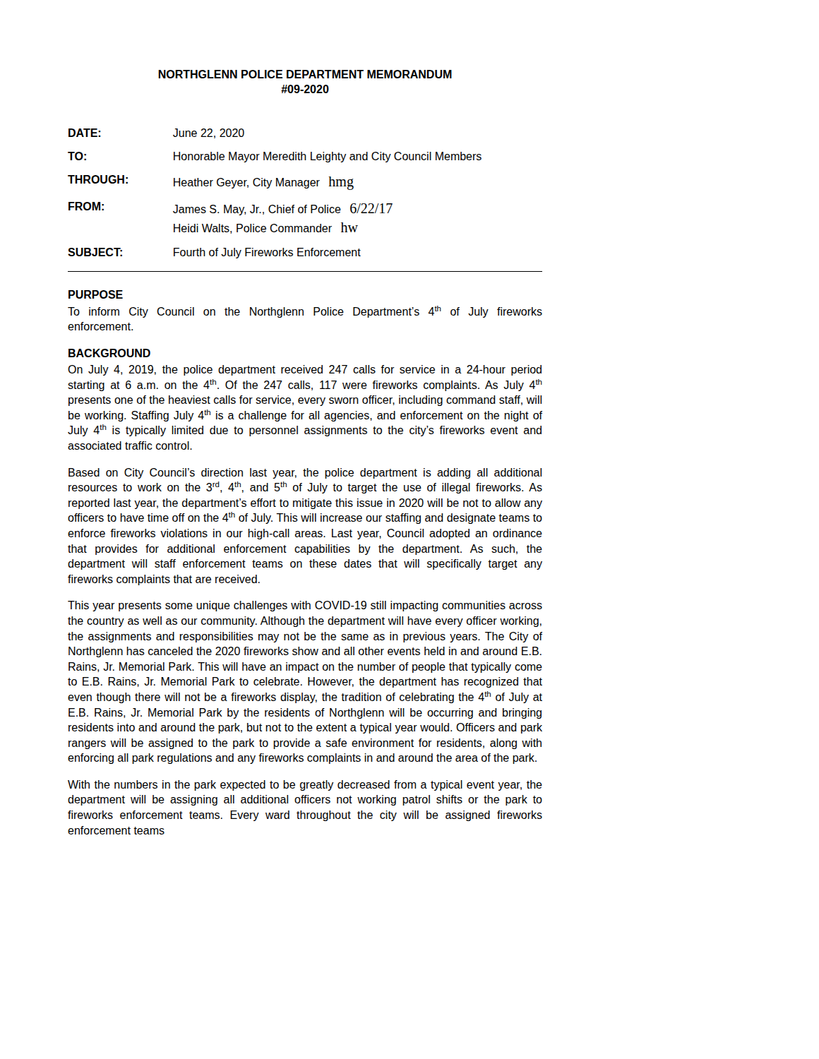NORTHGLENN POLICE DEPARTMENT MEMORANDUM
#09-2020
| DATE: | June 22, 2020 |
| TO: | Honorable Mayor Meredith Leighty and City Council Members |
| THROUGH: | Heather Geyer, City Manager hmg |
| FROM: | James S. May, Jr., Chief of Police 6/22/17 Heidi Walts, Police Commander hw |
| SUBJECT: | Fourth of July Fireworks Enforcement |
PURPOSE
To inform City Council on the Northglenn Police Department’s 4th of July fireworks enforcement.
BACKGROUND
On July 4, 2019, the police department received 247 calls for service in a 24-hour period starting at 6 a.m. on the 4th. Of the 247 calls, 117 were fireworks complaints. As July 4th presents one of the heaviest calls for service, every sworn officer, including command staff, will be working. Staffing July 4th is a challenge for all agencies, and enforcement on the night of July 4th is typically limited due to personnel assignments to the city’s fireworks event and associated traffic control.
Based on City Council’s direction last year, the police department is adding all additional resources to work on the 3rd, 4th, and 5th of July to target the use of illegal fireworks. As reported last year, the department’s effort to mitigate this issue in 2020 will be not to allow any officers to have time off on the 4th of July. This will increase our staffing and designate teams to enforce fireworks violations in our high-call areas. Last year, Council adopted an ordinance that provides for additional enforcement capabilities by the department. As such, the department will staff enforcement teams on these dates that will specifically target any fireworks complaints that are received.
This year presents some unique challenges with COVID-19 still impacting communities across the country as well as our community. Although the department will have every officer working, the assignments and responsibilities may not be the same as in previous years. The City of Northglenn has canceled the 2020 fireworks show and all other events held in and around E.B. Rains, Jr. Memorial Park. This will have an impact on the number of people that typically come to E.B. Rains, Jr. Memorial Park to celebrate. However, the department has recognized that even though there will not be a fireworks display, the tradition of celebrating the 4th of July at E.B. Rains, Jr. Memorial Park by the residents of Northglenn will be occurring and bringing residents into and around the park, but not to the extent a typical year would. Officers and park rangers will be assigned to the park to provide a safe environment for residents, along with enforcing all park regulations and any fireworks complaints in and around the area of the park.
With the numbers in the park expected to be greatly decreased from a typical event year, the department will be assigning all additional officers not working patrol shifts or the park to fireworks enforcement teams. Every ward throughout the city will be assigned fireworks enforcement teams